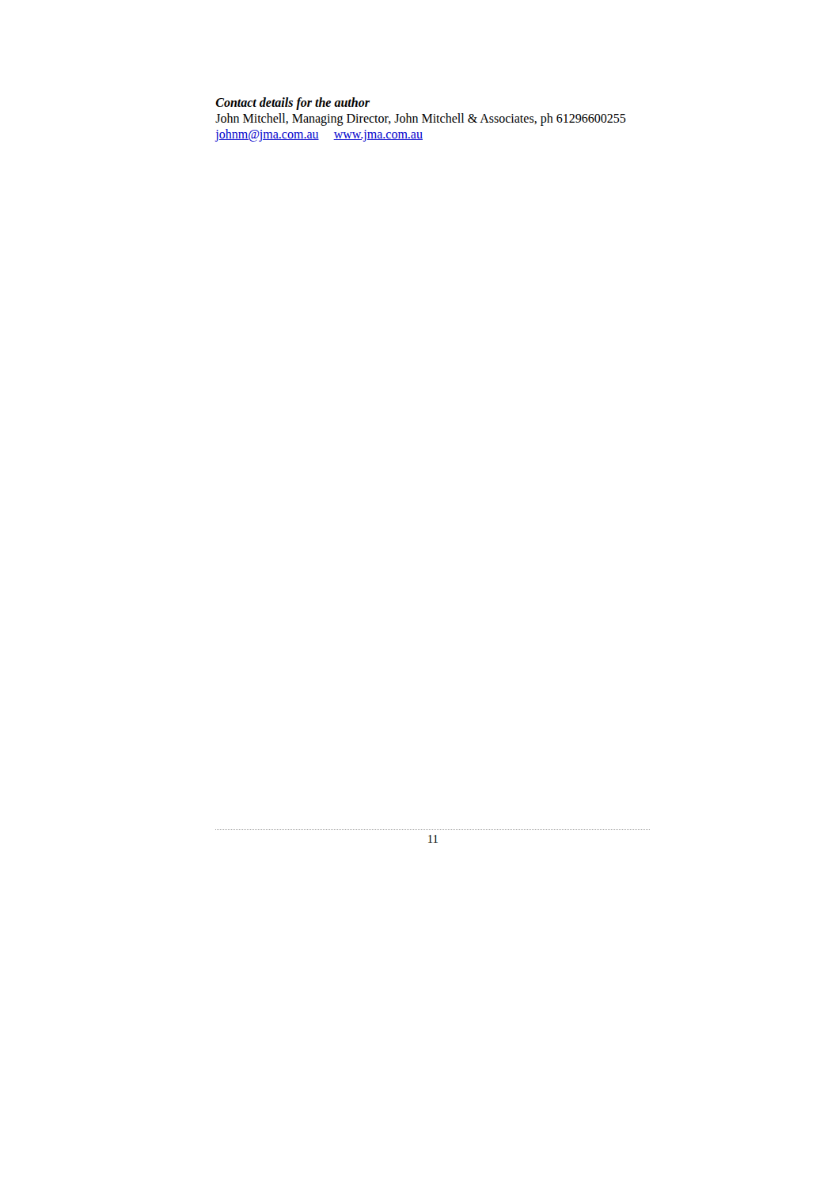Contact details for the author
John Mitchell, Managing Director, John Mitchell & Associates, ph 61296600255
johnm@jma.com.au www.jma.com.au
11